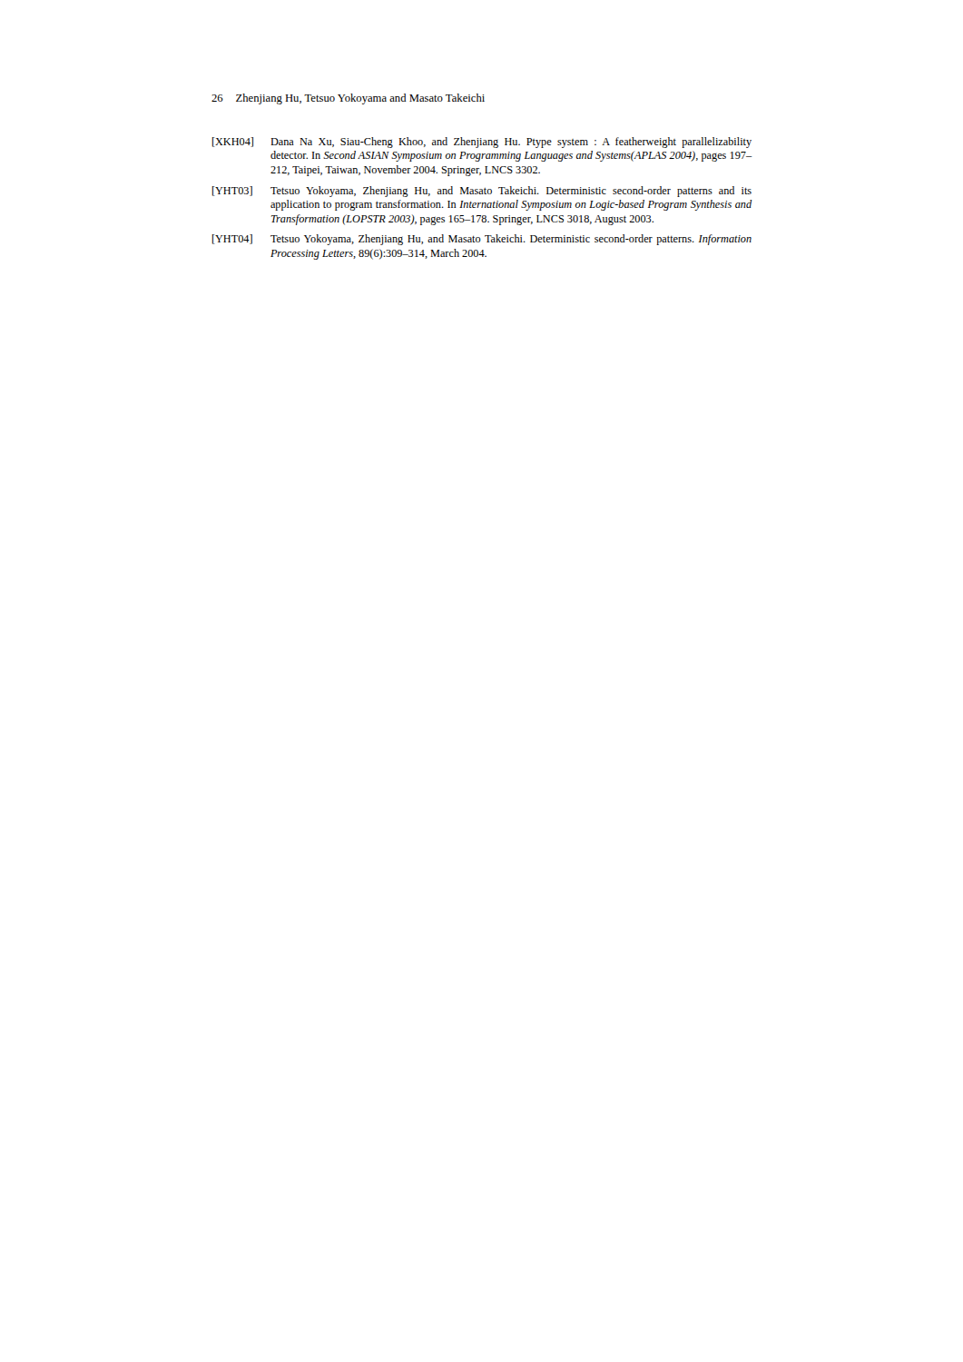26 Zhenjiang Hu, Tetsuo Yokoyama and Masato Takeichi
[XKH04]
Dana Na Xu, Siau-Cheng Khoo, and Zhenjiang Hu. Ptype system : A featherweight parallelizability detector. In Second ASIAN Symposium on Programming Languages and Systems(APLAS 2004), pages 197–212, Taipei, Taiwan, November 2004. Springer, LNCS 3302.
[YHT03]
Tetsuo Yokoyama, Zhenjiang Hu, and Masato Takeichi. Deterministic second-order patterns and its application to program transformation. In International Symposium on Logic-based Program Synthesis and Transformation (LOPSTR 2003), pages 165–178. Springer, LNCS 3018, August 2003.
[YHT04]
Tetsuo Yokoyama, Zhenjiang Hu, and Masato Takeichi. Deterministic second-order patterns. Information Processing Letters, 89(6):309–314, March 2004.